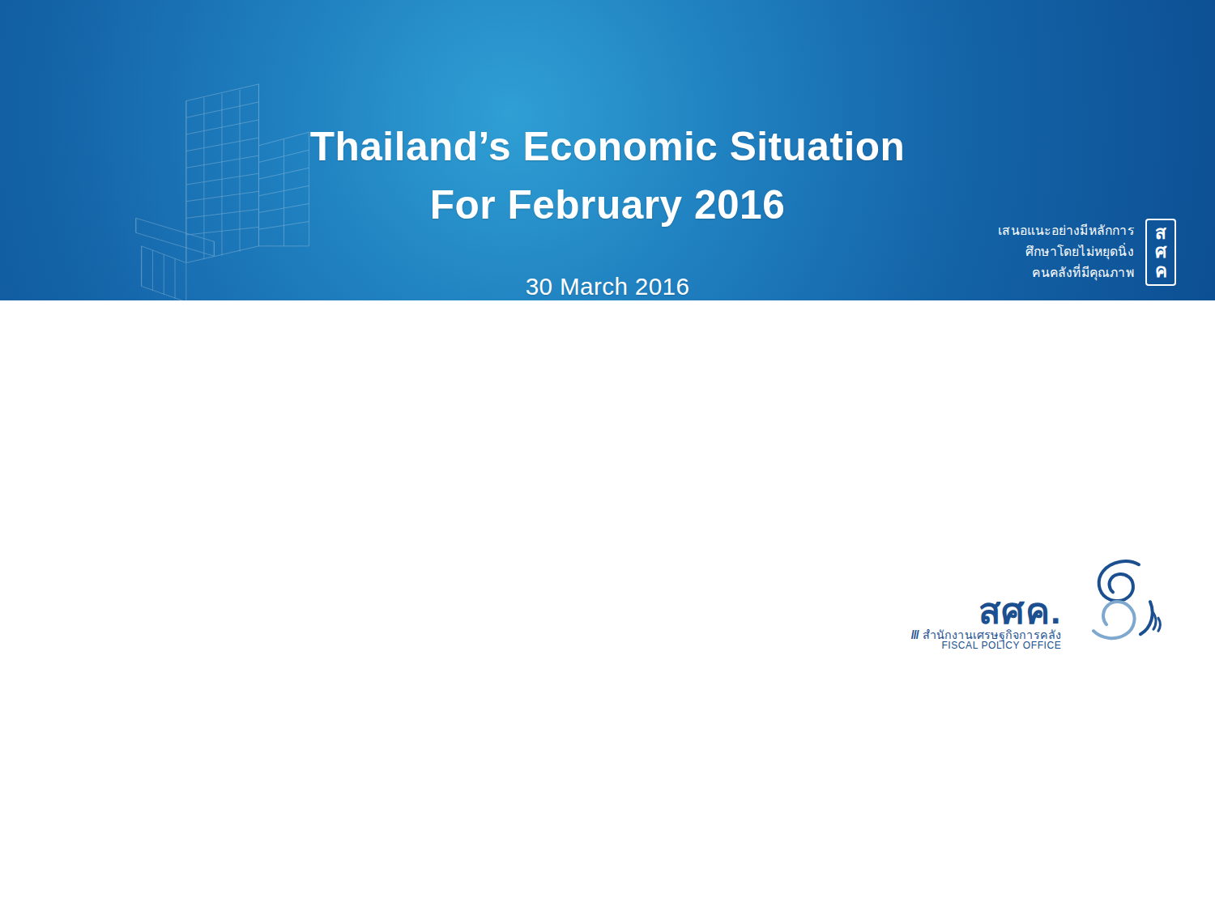Thailand’s Economic Situation
For February 2016
30 March 2016
เสนอแนะอย่างมีหลักการ ศึกษาโดยไม่หยุดนิ่ง คนคลังที่มีคุณภาพ
ส ศ ค
สศค.
///สำนักงานเศรษฐกิจการคลัง
FISCAL POLICY OFFICE